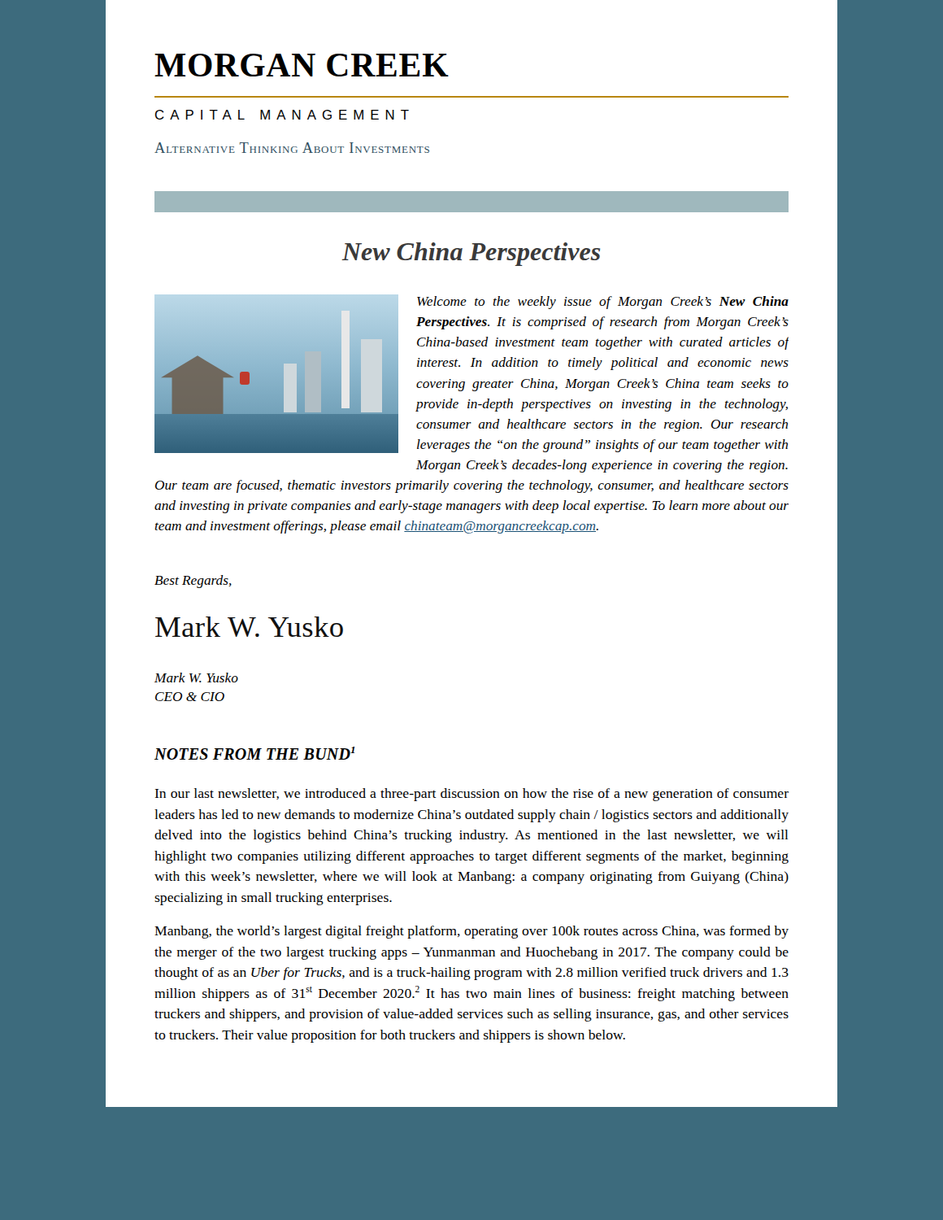MORGAN CREEK
CAPITAL MANAGEMENT
Alternative Thinking About Investments
New China Perspectives
Welcome to the weekly issue of Morgan Creek’s New China Perspectives. It is comprised of research from Morgan Creek’s China-based investment team together with curated articles of interest. In addition to timely political and economic news covering greater China, Morgan Creek’s China team seeks to provide in-depth perspectives on investing in the technology, consumer and healthcare sectors in the region. Our research leverages the “on the ground” insights of our team together with Morgan Creek’s decades-long experience in covering the region. Our team are focused, thematic investors primarily covering the technology, consumer, and healthcare sectors and investing in private companies and early-stage managers with deep local expertise. To learn more about our team and investment offerings, please email chinateam@morgancreekcap.com.
Best Regards,
Mark W. Yusko
Mark W. Yusko
CEO & CIO
NOTES FROM THE BUND1
In our last newsletter, we introduced a three-part discussion on how the rise of a new generation of consumer leaders has led to new demands to modernize China’s outdated supply chain / logistics sectors and additionally delved into the logistics behind China’s trucking industry. As mentioned in the last newsletter, we will highlight two companies utilizing different approaches to target different segments of the market, beginning with this week’s newsletter, where we will look at Manbang: a company originating from Guiyang (China) specializing in small trucking enterprises.
Manbang, the world’s largest digital freight platform, operating over 100k routes across China, was formed by the merger of the two largest trucking apps – Yunmanman and Huochebang in 2017. The company could be thought of as an Uber for Trucks, and is a truck-hailing program with 2.8 million verified truck drivers and 1.3 million shippers as of 31st December 2020.2 It has two main lines of business: freight matching between truckers and shippers, and provision of value-added services such as selling insurance, gas, and other services to truckers. Their value proposition for both truckers and shippers is shown below.